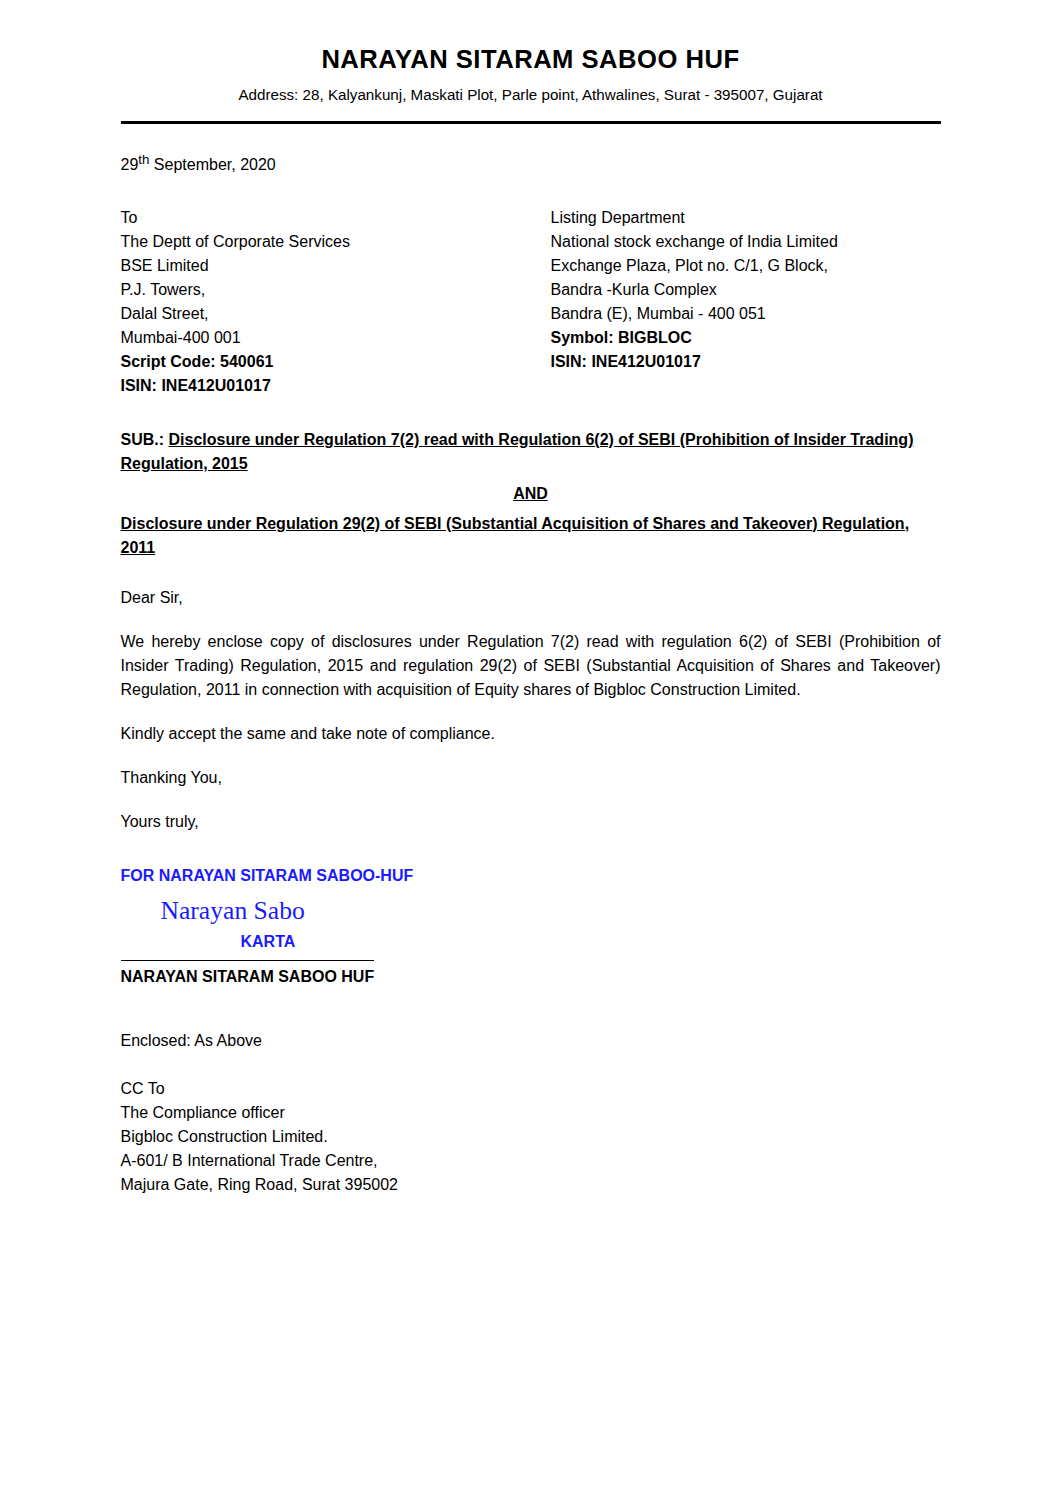NARAYAN SITARAM SABOO HUF
Address: 28, Kalyankunj, Maskati Plot, Parle point, Athwalines, Surat - 395007, Gujarat
29th September, 2020
To
The Deptt of Corporate Services
BSE Limited
P.J. Towers,
Dalal Street,
Mumbai-400 001
Script Code: 540061
ISIN: INE412U01017
Listing Department
National stock exchange of India Limited
Exchange Plaza, Plot no. C/1, G Block,
Bandra -Kurla Complex
Bandra (E), Mumbai - 400 051
Symbol: BIGBLOC
ISIN: INE412U01017
SUB.: Disclosure under Regulation 7(2) read with Regulation 6(2) of SEBI (Prohibition of Insider Trading) Regulation, 2015
AND
Disclosure under Regulation 29(2) of SEBI (Substantial Acquisition of Shares and Takeover) Regulation, 2011
Dear Sir,
We hereby enclose copy of disclosures under Regulation 7(2) read with regulation 6(2) of SEBI (Prohibition of Insider Trading) Regulation, 2015 and regulation 29(2) of SEBI (Substantial Acquisition of Shares and Takeover) Regulation, 2011 in connection with acquisition of Equity shares of Bigbloc Construction Limited.
Kindly accept the same and take note of compliance.
Thanking You,
Yours truly,
FOR NARAYAN SITARAM SABOO-HUF
Narayan Sabo
KARTA
NARAYAN SITARAM SABOO HUF
Enclosed: As Above
CC To
The Compliance officer
Bigbloc Construction Limited.
A-601/ B International Trade Centre,
Majura Gate, Ring Road, Surat 395002